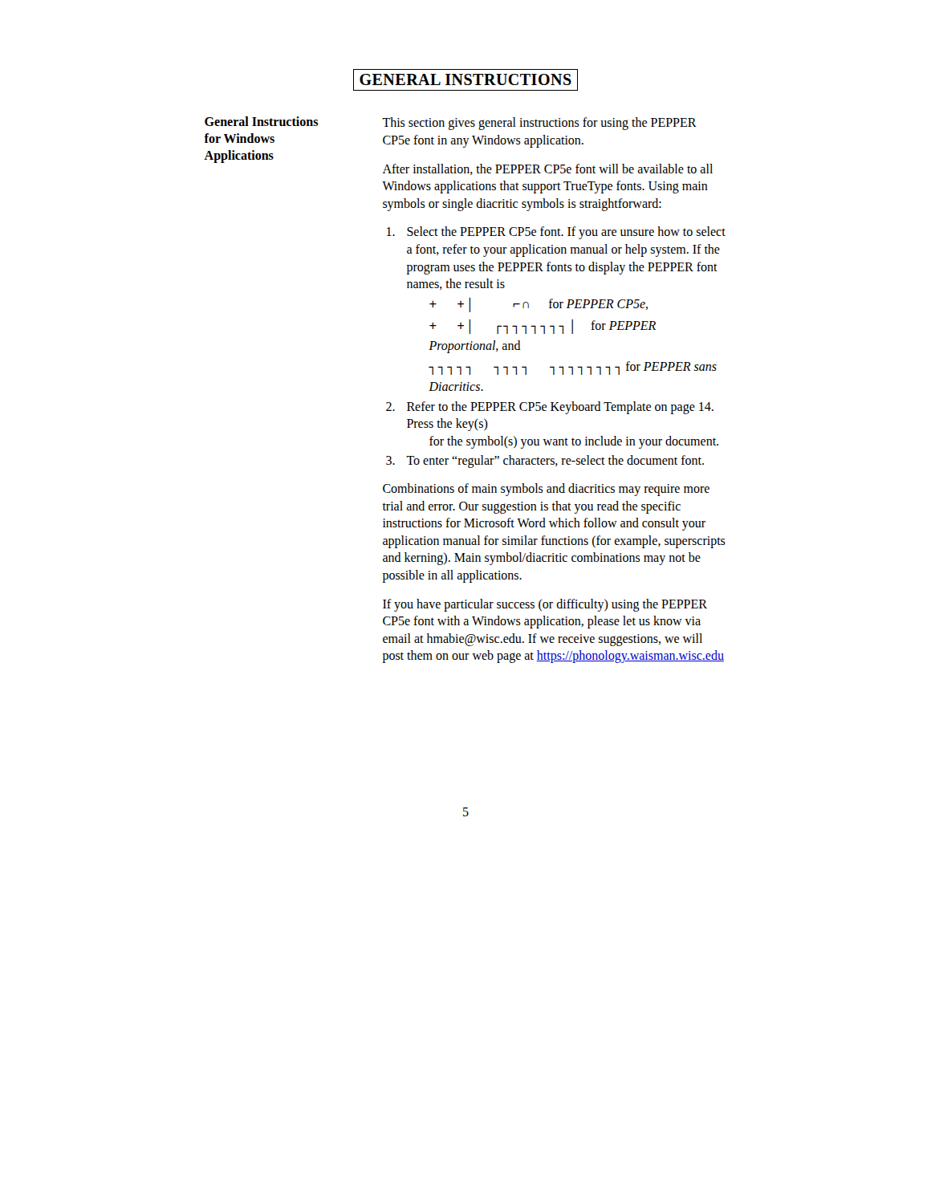GENERAL INSTRUCTIONS
| General Instructions for Windows Applications | This section gives general instructions for using the PEPPER CP5e font in any Windows application. After installation, the PEPPER CP5e font will be available to all Windows applications that support TrueType fonts. Using main symbols or single diacritic symbols is straightforward: Select the PEPPER CP5e font. If you are unsure how to select a font, refer to your application manual or help system. If the program uses the PEPPER fonts to display the PEPPER font names, the result is + +│ ⌐∩ for PEPPER CP5e , + +│ ┌┐┐┐┐┐┐┐│ for PEPPER Proportional , and ┐┐┐┐┐ ┐┐┐┐ ┐┐┐┐┐┐┐┐ for PEPPER sans Diacritics . Refer to the PEPPER CP5e Keyboard Template on page 14. Press the key(s) for the symbol(s) you want to include in your document. To enter “regular” characters, re-select the document font. Combinations of main symbols and diacritics may require more trial and error. Our suggestion is that you read the specific instructions for Microsoft Word which follow and consult your application manual for similar functions (for example, superscripts and kerning). Main symbol/diacritic combinations may not be possible in all applications. If you have particular success (or difficulty) using the PEPPER CP5e font with a Windows application, please let us know via email at hmabie@wisc.edu. If we receive suggestions, we will post them on our web page at https://phonology.waisman.wisc.edu |
5